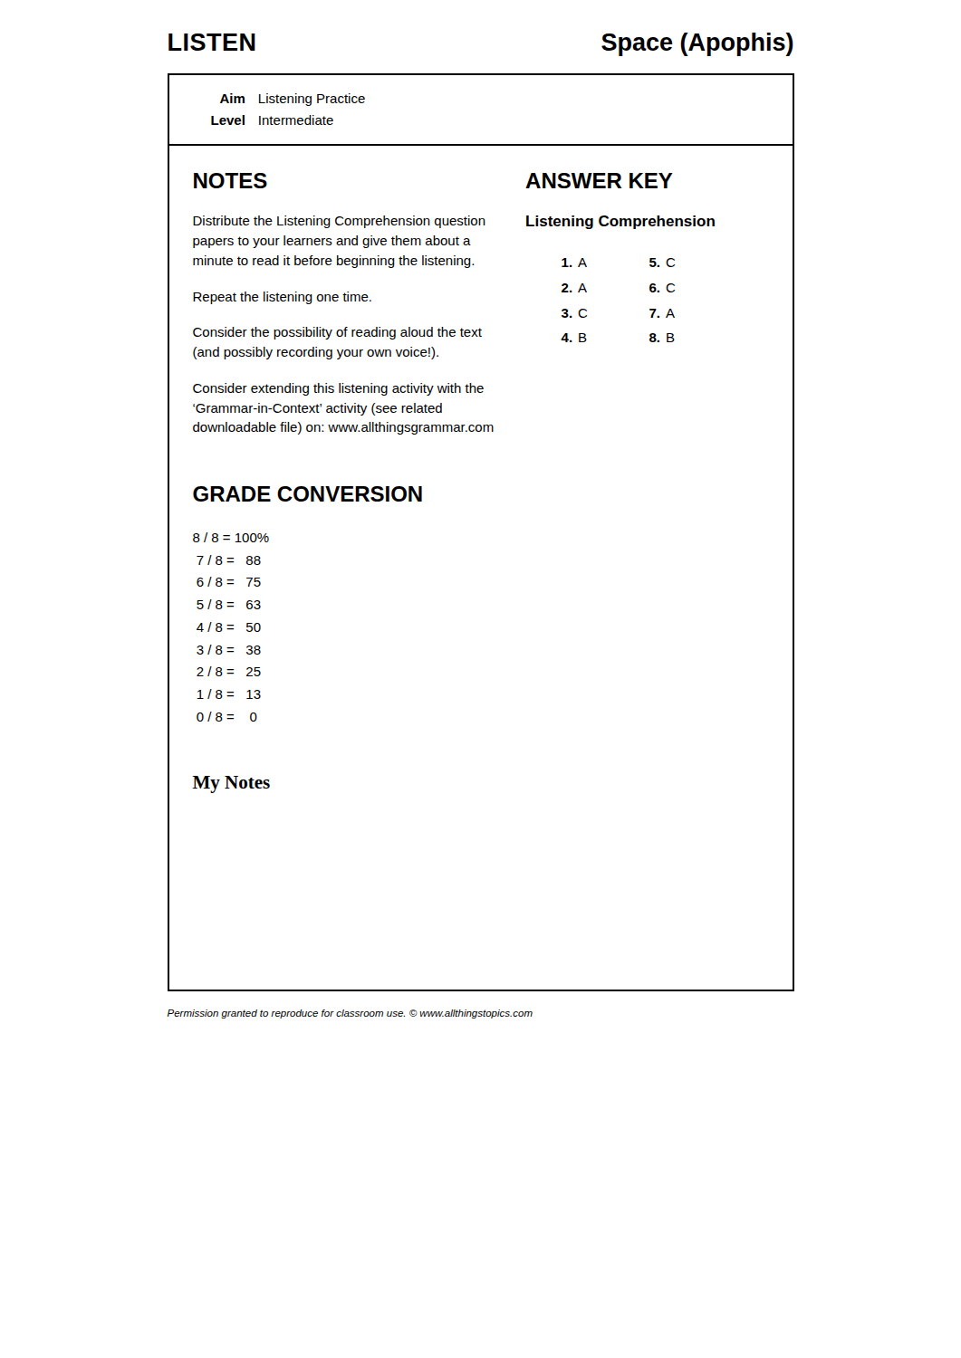LISTEN
Space (Apophis)
| Aim | Listening Practice |
| Level | Intermediate |
NOTES
Distribute the Listening Comprehension question papers to your learners and give them about a minute to read it before beginning the listening.
Repeat the listening one time.
Consider the possibility of reading aloud the text (and possibly recording your own voice!).
Consider extending this listening activity with the ‘Grammar-in-Context’ activity (see related downloadable file) on: www.allthingsgrammar.com
GRADE CONVERSION
8 / 8 = 100%
7 / 8 = 88
6 / 8 = 75
5 / 8 = 63
4 / 8 = 50
3 / 8 = 38
2 / 8 = 25
1 / 8 = 13
0 / 8 = 0
My Notes
ANSWER KEY
Listening Comprehension
| 1. | A | 5. | C |
| 2. | A | 6. | C |
| 3. | C | 7. | A |
| 4. | B | 8. | B |
Permission granted to reproduce for classroom use. © www.allthingstopics.com